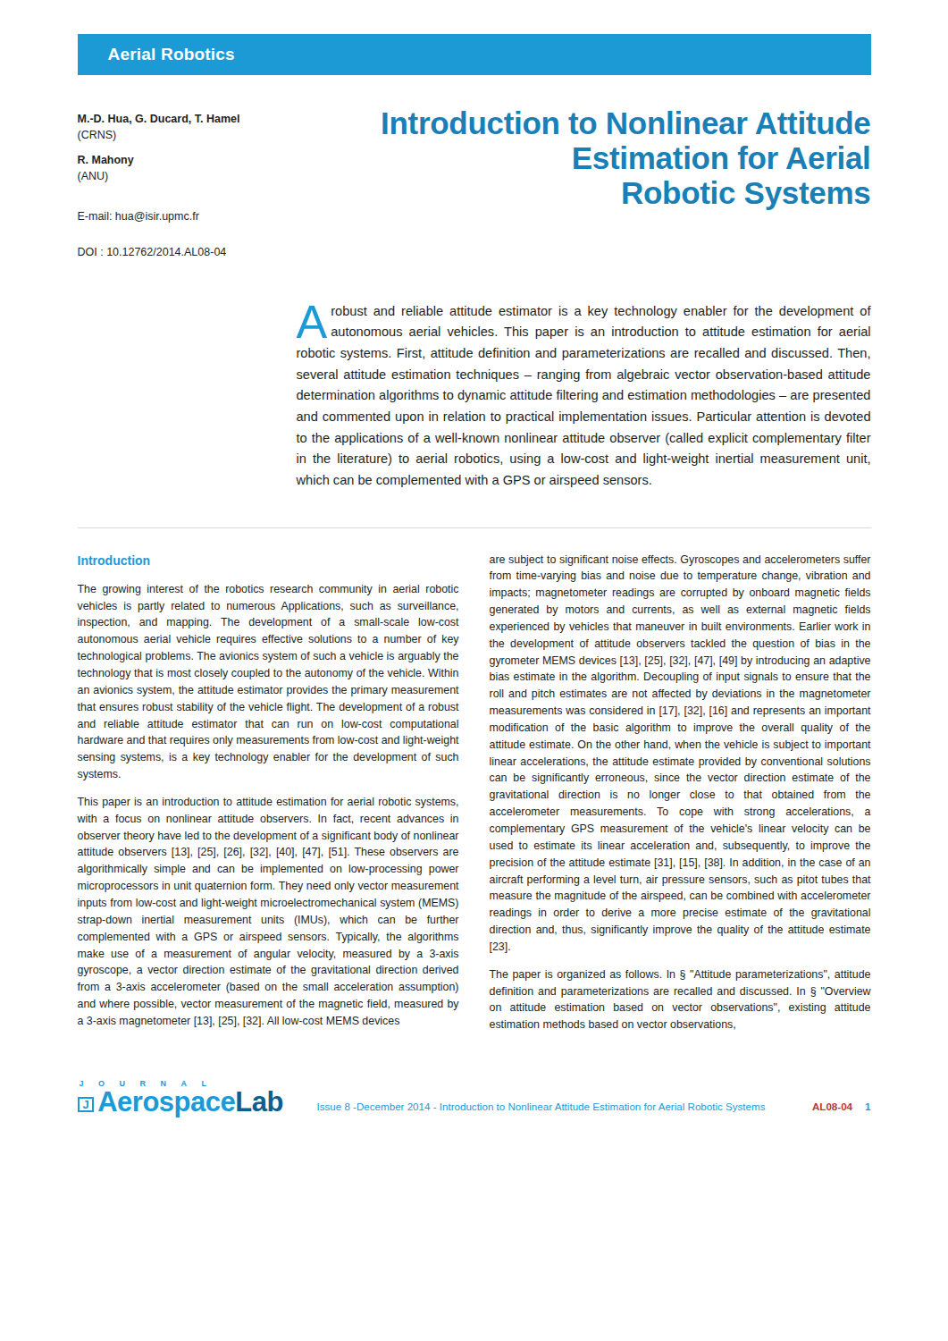Aerial Robotics
M.-D. Hua, G. Ducard, T. Hamel
(CRNS)
R. Mahony
(ANU)
E-mail: hua@isir.upmc.fr
DOI : 10.12762/2014.AL08-04
Introduction to Nonlinear Attitude
Estimation for Aerial
Robotic Systems
Arobust and reliable attitude estimator is a key technology enabler for the development of autonomous aerial vehicles. This paper is an introduction to attitude estimation for aerial robotic systems. First, attitude definition and parameterizations are recalled and discussed. Then, several attitude estimation techniques – ranging from algebraic vector observation-based attitude determination algorithms to dynamic attitude filtering and estimation methodologies – are presented and commented upon in relation to practical implementation issues. Particular attention is devoted to the applications of a well-known nonlinear attitude observer (called explicit complementary filter in the literature) to aerial robotics, using a low-cost and light-weight inertial measurement unit, which can be complemented with a GPS or airspeed sensors.
Introduction
The growing interest of the robotics research community in aerial robotic vehicles is partly related to numerous Applications, such as surveillance, inspection, and mapping. The development of a small-scale low-cost autonomous aerial vehicle requires effective solutions to a number of key technological problems. The avionics system of such a vehicle is arguably the technology that is most closely coupled to the autonomy of the vehicle. Within an avionics system, the attitude estimator provides the primary measurement that ensures robust stability of the vehicle flight. The development of a robust and reliable attitude estimator that can run on low-cost computational hardware and that requires only measurements from low-cost and light-weight sensing systems, is a key technology enabler for the development of such systems.
This paper is an introduction to attitude estimation for aerial robotic systems, with a focus on nonlinear attitude observers. In fact, recent advances in observer theory have led to the development of a significant body of nonlinear attitude observers [13], [25], [26], [32], [40], [47], [51]. These observers are algorithmically simple and can be implemented on low-processing power microprocessors in unit quaternion form. They need only vector measurement inputs from low-cost and light-weight microelectromechanical system (MEMS) strap-down inertial measurement units (IMUs), which can be further complemented with a GPS or airspeed sensors. Typically, the algorithms make use of a measurement of angular velocity, measured by a 3-axis gyroscope, a vector direction estimate of the gravitational direction derived from a 3-axis accelerometer (based on the small acceleration assumption) and where possible, vector measurement of the magnetic field, measured by a 3-axis magnetometer [13], [25], [32]. All low-cost MEMS devices
are subject to significant noise effects. Gyroscopes and accelerometers suffer from time-varying bias and noise due to temperature change, vibration and impacts; magnetometer readings are corrupted by onboard magnetic fields generated by motors and currents, as well as external magnetic fields experienced by vehicles that maneuver in built environments. Earlier work in the development of attitude observers tackled the question of bias in the gyrometer MEMS devices [13], [25], [32], [47], [49] by introducing an adaptive bias estimate in the algorithm. Decoupling of input signals to ensure that the roll and pitch estimates are not affected by deviations in the magnetometer measurements was considered in [17], [32], [16] and represents an important modification of the basic algorithm to improve the overall quality of the attitude estimate. On the other hand, when the vehicle is subject to important linear accelerations, the attitude estimate provided by conventional solutions can be significantly erroneous, since the vector direction estimate of the gravitational direction is no longer close to that obtained from the accelerometer measurements. To cope with strong accelerations, a complementary GPS measurement of the vehicle's linear velocity can be used to estimate its linear acceleration and, subsequently, to improve the precision of the attitude estimate [31], [15], [38]. In addition, in the case of an aircraft performing a level turn, air pressure sensors, such as pitot tubes that measure the magnitude of the airspeed, can be combined with accelerometer readings in order to derive a more precise estimate of the gravitational direction and, thus, significantly improve the quality of the attitude estimate [23].
The paper is organized as follows. In § "Attitude parameterizations", attitude definition and parameterizations are recalled and discussed. In § "Overview on attitude estimation based on vector observations", existing attitude estimation methods based on vector observations,
J O U R N A L
JAerospaceLab
Issue 8 -December 2014 - Introduction to Nonlinear Attitude Estimation for Aerial Robotic Systems
AL08-041